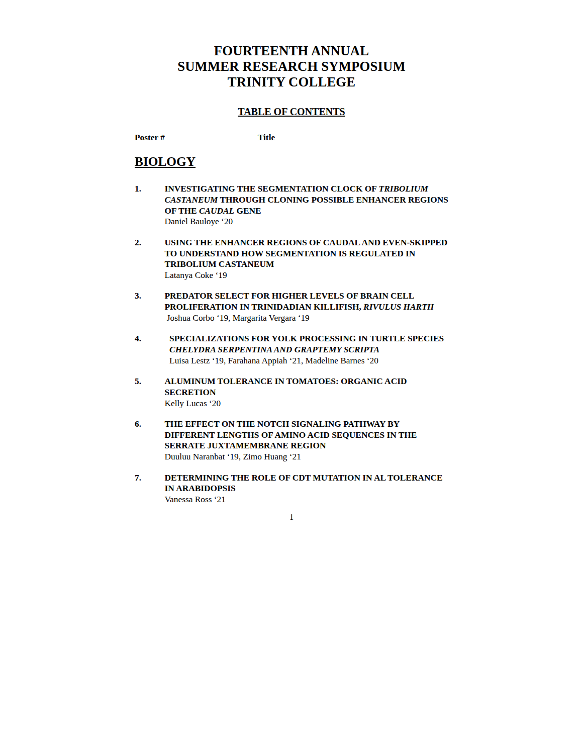FOURTEENTH ANNUAL
SUMMER RESEARCH SYMPOSIUM
TRINITY COLLEGE
TABLE OF CONTENTS
Poster #Title
BIOLOGY
1.
INVESTIGATING THE SEGMENTATION CLOCK OF TRIBOLIUM CASTANEUM THROUGH CLONING POSSIBLE ENHANCER REGIONS OF THE CAUDAL GENE
Daniel Bauloye ‘20
2.
USING THE ENHANCER REGIONS OF CAUDAL AND EVEN-SKIPPED TO UNDERSTAND HOW SEGMENTATION IS REGULATED IN TRIBOLIUM CASTANEUM
Latanya Coke ‘19
3.
PREDATOR SELECT FOR HIGHER LEVELS OF BRAIN CELL PROLIFERATION IN TRINIDADIAN KILLIFISH, RIVULUS HARTII
Joshua Corbo ‘19, Margarita Vergara ‘19
4.
SPECIALIZATIONS FOR YOLK PROCESSING IN TURTLE SPECIES CHELYDRA SERPENTINA AND GRAPTEMY SCRIPTA
Luisa Lestz ‘19, Farahana Appiah ‘21, Madeline Barnes ‘20
5.
ALUMINUM TOLERANCE IN TOMATOES: ORGANIC ACID SECRETION
Kelly Lucas ‘20
6.
THE EFFECT ON THE NOTCH SIGNALING PATHWAY BY DIFFERENT LENGTHS OF AMINO ACID SEQUENCES IN THE SERRATE JUXTAMEMBRANE REGION
Duuluu Naranbat ‘19, Zimo Huang ‘21
7.
DETERMINING THE ROLE OF CDT MUTATION IN AL TOLERANCE IN ARABIDOPSIS
Vanessa Ross ‘21
1